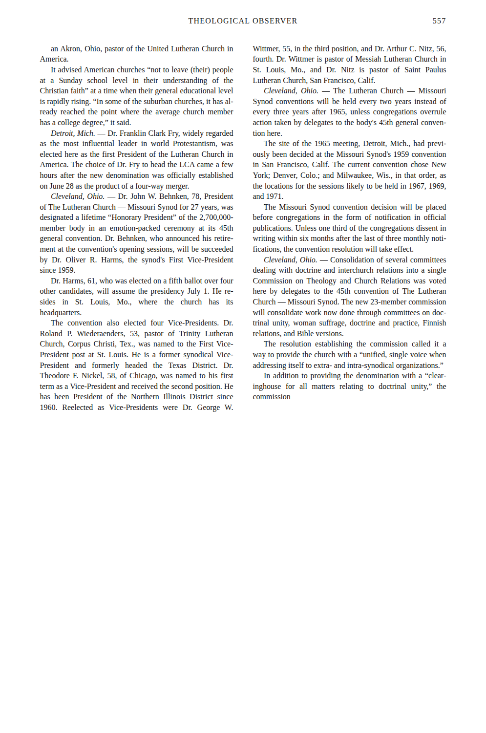Theological Observer 557
an Akron, Ohio, pastor of the United Lutheran Church in America.
It advised American churches “not to leave (their) people at a Sunday school level in their understanding of the Christian faith” at a time when their general educational level is rapidly rising. “In some of the suburban churches, it has already reached the point where the average church member has a college degree,” it said.
Detroit, Mich. — Dr. Franklin Clark Fry, widely regarded as the most influential leader in world Protestantism, was elected here as the first President of the Lutheran Church in America. The choice of Dr. Fry to head the LCA came a few hours after the new denomination was officially established on June 28 as the product of a four-way merger.
Cleveland, Ohio. — Dr. John W. Behnken, 78, President of The Lutheran Church — Missouri Synod for 27 years, was designated a lifetime “Honorary President” of the 2,700,000-member body in an emotion-packed ceremony at its 45th general convention. Dr. Behnken, who announced his retirement at the convention's opening sessions, will be succeeded by Dr. Oliver R. Harms, the synod's First Vice-President since 1959.
Dr. Harms, 61, who was elected on a fifth ballot over four other candidates, will assume the presidency July 1. He resides in St. Louis, Mo., where the church has its headquarters.
The convention also elected four Vice-Presidents. Dr. Roland P. Wiederaenders, 53, pastor of Trinity Lutheran Church, Corpus Christi, Tex., was named to the First Vice-President post at St. Louis. He is a former synodical Vice-President and formerly headed the Texas District. Dr. Theodore F. Nickel, 58, of Chicago, was named to his first term as a Vice-President and received the second position. He has been President of the Northern Illinois District since 1960. Reelected as Vice-Presidents were Dr. George W. Wittmer, 55, in the third position, and Dr. Arthur C. Nitz, 56, fourth. Dr. Wittmer is pastor of Messiah Lutheran Church in St. Louis, Mo., and Dr. Nitz is pastor of Saint Paulus Lutheran Church, San Francisco, Calif.
Cleveland, Ohio. — The Lutheran Church — Missouri Synod conventions will be held every two years instead of every three years after 1965, unless congregations overrule action taken by delegates to the body's 45th general convention here.
The site of the 1965 meeting, Detroit, Mich., had previously been decided at the Missouri Synod's 1959 convention in San Francisco, Calif. The current convention chose New York; Denver, Colo.; and Milwaukee, Wis., in that order, as the locations for the sessions likely to be held in 1967, 1969, and 1971.
The Missouri Synod convention decision will be placed before congregations in the form of notification in official publications. Unless one third of the congregations dissent in writing within six months after the last of three monthly notifications, the convention resolution will take effect.
Cleveland, Ohio. — Consolidation of several committees dealing with doctrine and interchurch relations into a single Commission on Theology and Church Relations was voted here by delegates to the 45th convention of The Lutheran Church — Missouri Synod. The new 23-member commission will consolidate work now done through committees on doctrinal unity, woman suffrage, doctrine and practice, Finnish relations, and Bible versions.
The resolution establishing the commission called it a way to provide the church with a “unified, single voice when addressing itself to extra- and intra-synodical organizations.”
In addition to providing the denomination with a “clearinghouse for all matters relating to doctrinal unity,” the commission